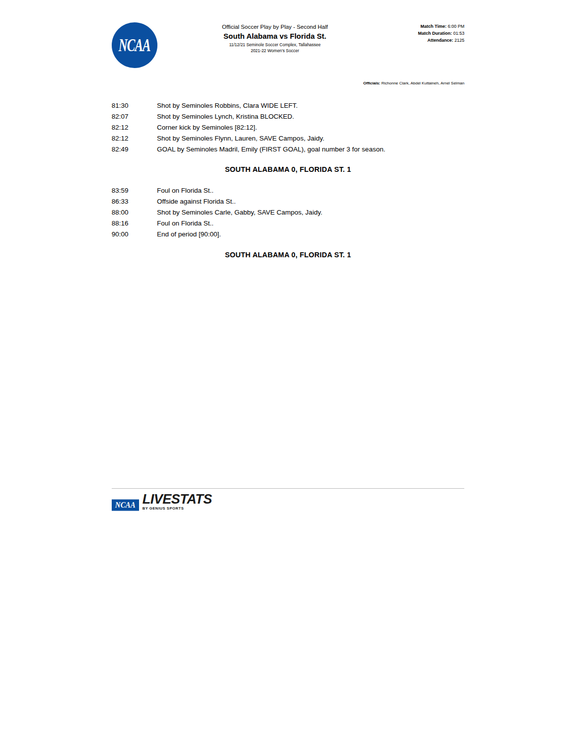NCAA ®
Official Soccer Play by Play - Second Half
South Alabama vs Florida St.
11/12/21 Seminole Soccer Complex, Tallahassee
2021-22 Women's Soccer
Match Time: 6:00 PM
Match Duration: 01:53
Attendance: 2125
Officials: Richonne Clark, Abdel Kuttaineh, Arnel Selman
| 81:30 | Shot by Seminoles Robbins, Clara WIDE LEFT. |
| 82:07 | Shot by Seminoles Lynch, Kristina BLOCKED. |
| 82:12 | Corner kick by Seminoles [82:12]. |
| 82:12 | Shot by Seminoles Flynn, Lauren, SAVE Campos, Jaidy. |
| 82:49 | GOAL by Seminoles Madril, Emily (FIRST GOAL), goal number 3 for season. |
SOUTH ALABAMA 0, FLORIDA ST. 1
| 83:59 | Foul on Florida St.. |
| 86:33 | Offside against Florida St.. |
| 88:00 | Shot by Seminoles Carle, Gabby, SAVE Campos, Jaidy. |
| 88:16 | Foul on Florida St.. |
| 90:00 | End of period [90:00]. |
SOUTH ALABAMA 0, FLORIDA ST. 1
NCAA
LIVESTATS
BY GENIUS SPORTS